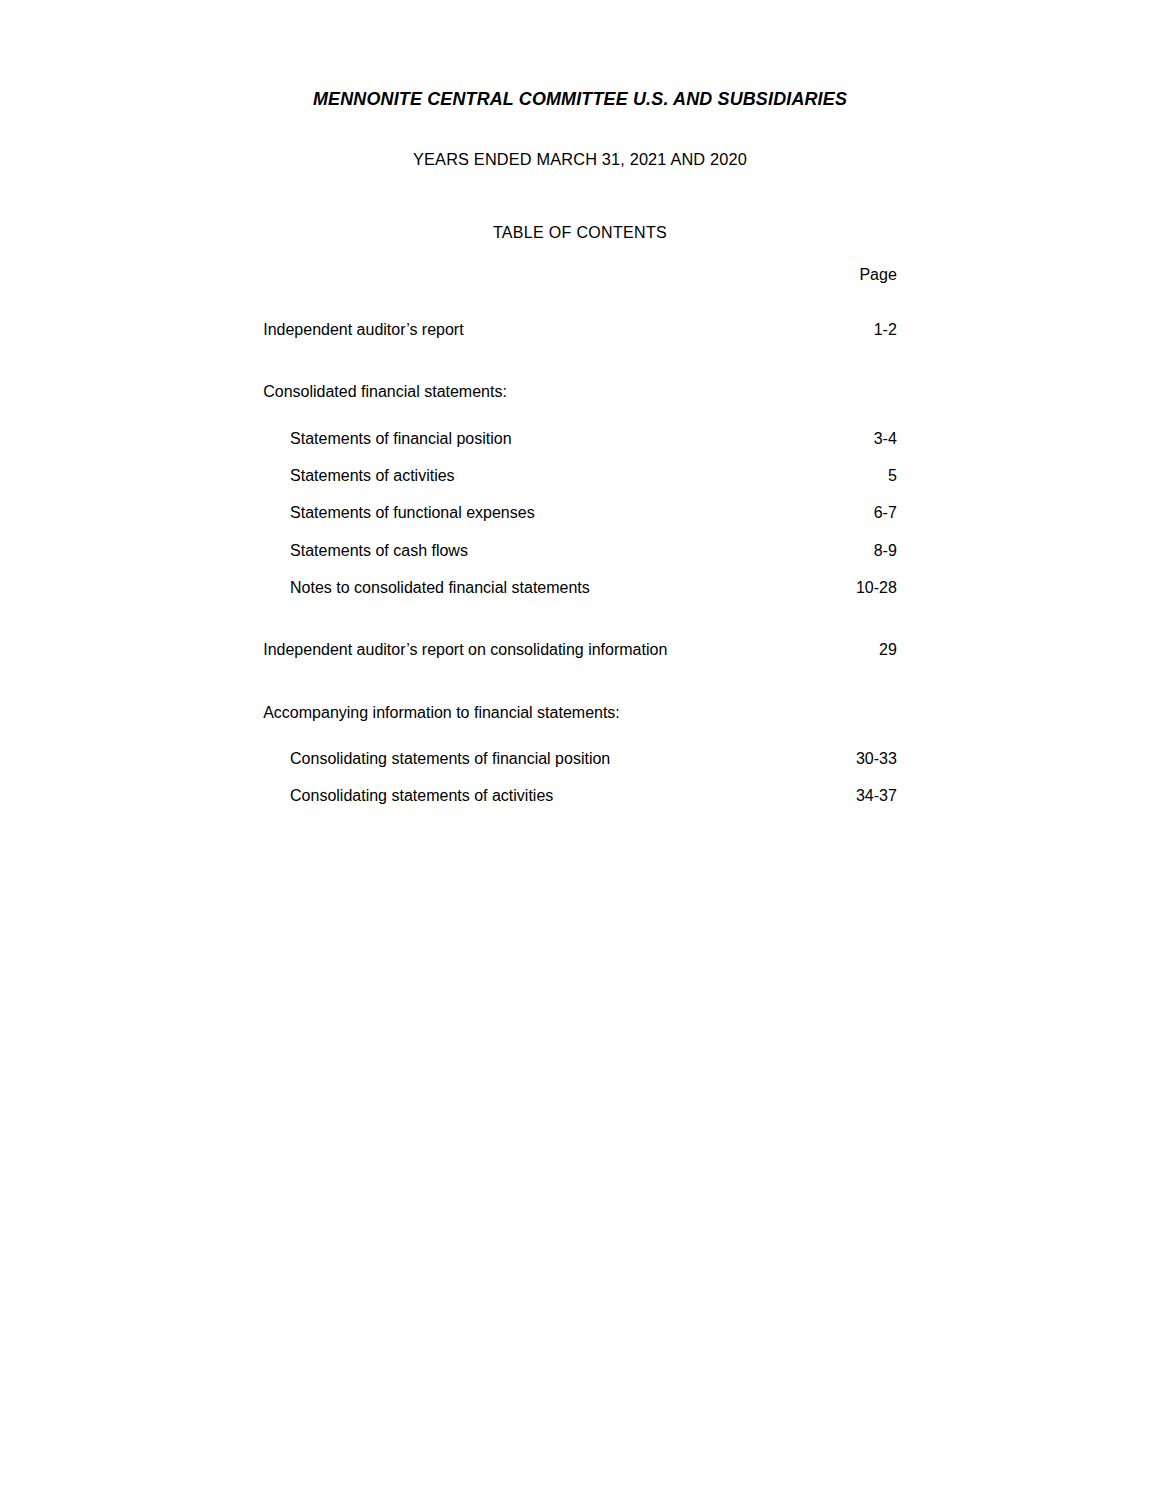MENNONITE CENTRAL COMMITTEE U.S. AND SUBSIDIARIES
YEARS ENDED MARCH 31, 2021 AND 2020
TABLE OF CONTENTS
| | Page |
| Independent auditor’s report | 1-2 |
| Consolidated financial statements: | |
| Statements of financial position | 3-4 |
| Statements of activities | 5 |
| Statements of functional expenses | 6-7 |
| Statements of cash flows | 8-9 |
| Notes to consolidated financial statements | 10-28 |
| Independent auditor’s report on consolidating information | 29 |
| Accompanying information to financial statements: | |
| Consolidating statements of financial position | 30-33 |
| Consolidating statements of activities | 34-37 |